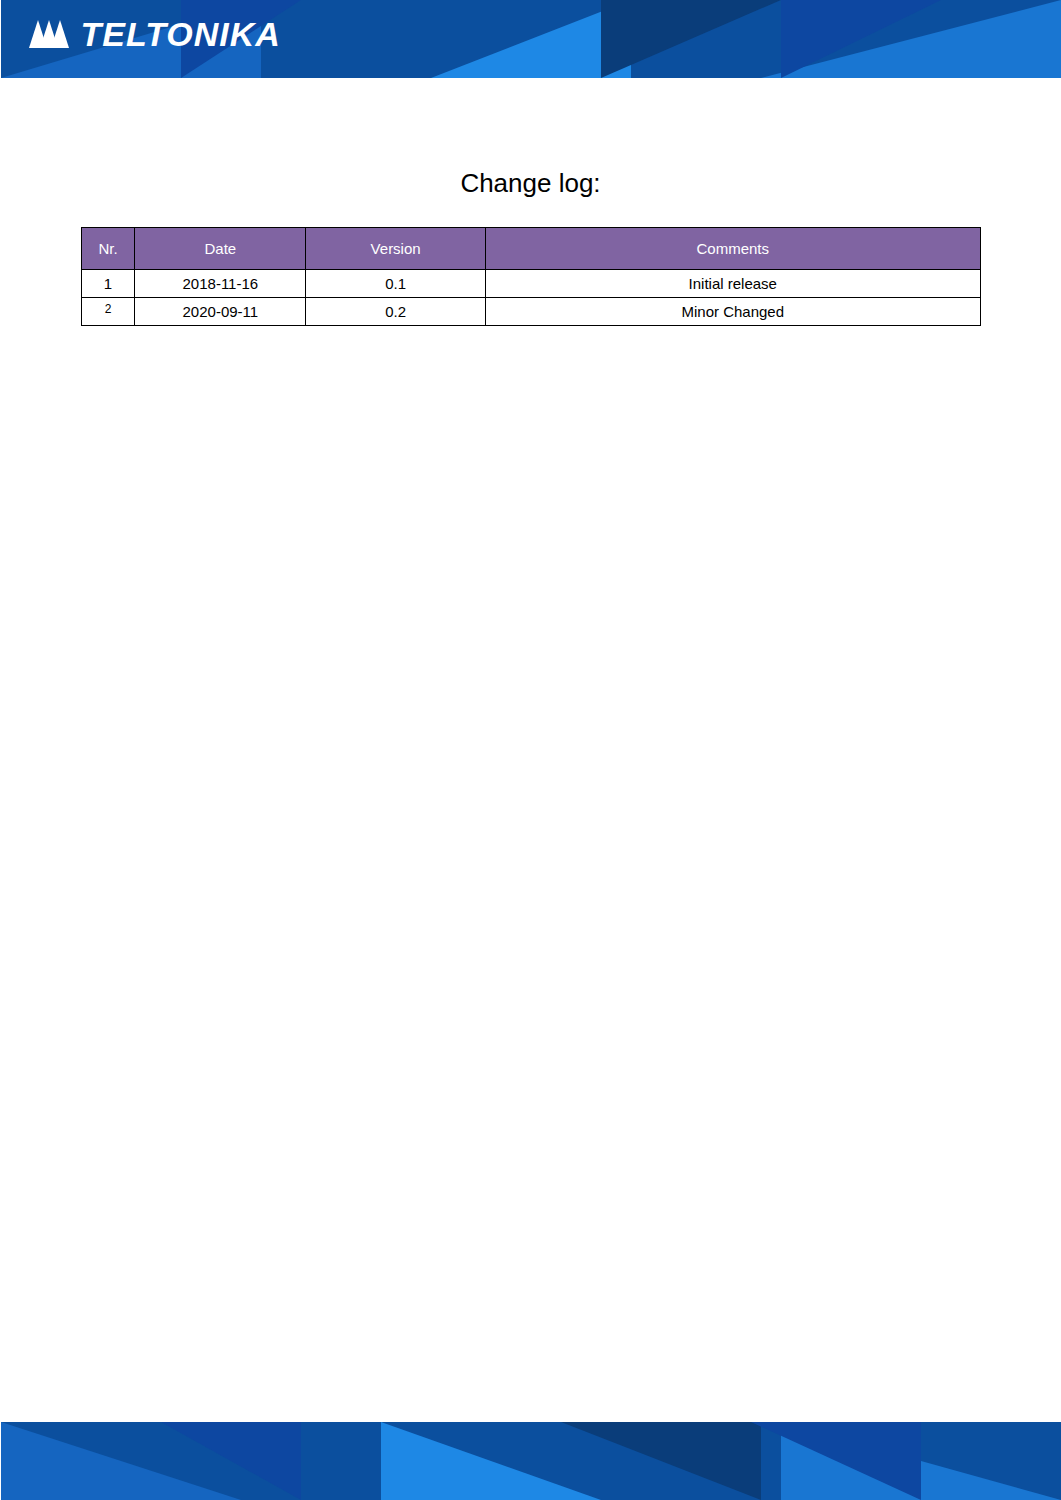TELTONIKA
Change log:
| Nr. | Date | Version | Comments |
| --- | --- | --- | --- |
| 1 | 2018-11-16 | 0.1 | Initial release |
| 2 | 2020-09-11 | 0.2 | Minor Changed |